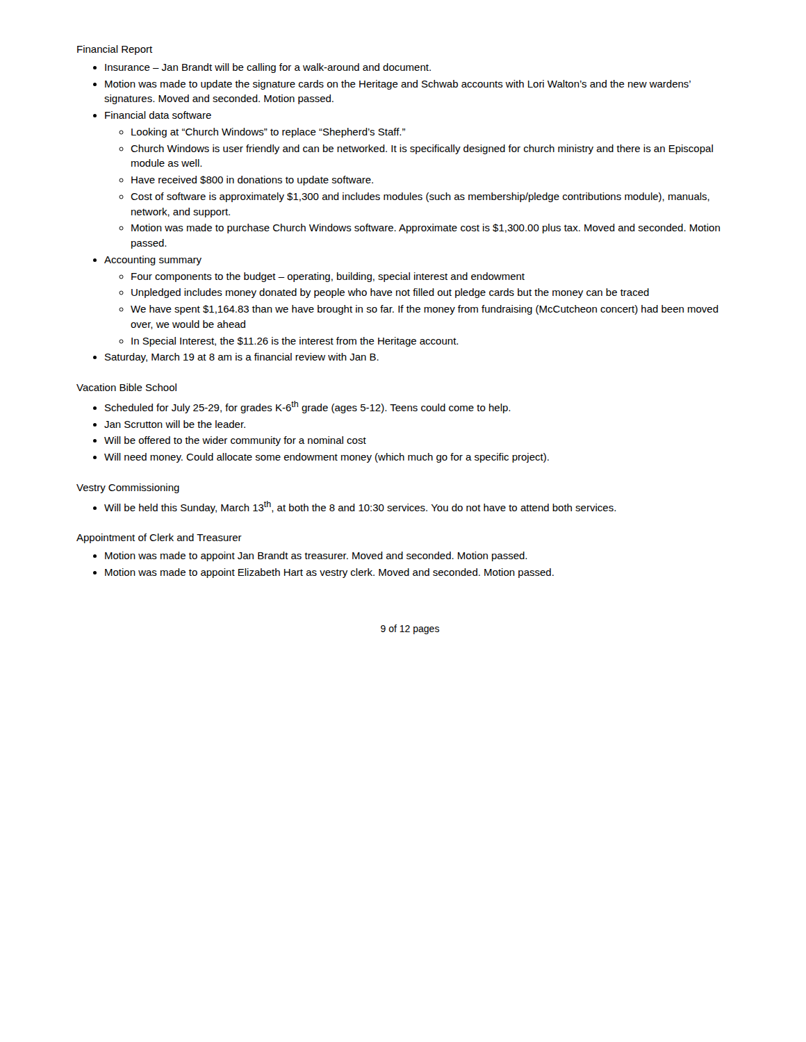Financial Report
Insurance – Jan Brandt will be calling for a walk-around and document.
Motion was made to update the signature cards on the Heritage and Schwab accounts with Lori Walton’s and the new wardens’ signatures. Moved and seconded. Motion passed.
Financial data software
Looking at “Church Windows” to replace “Shepherd’s Staff.”
Church Windows is user friendly and can be networked. It is specifically designed for church ministry and there is an Episcopal module as well.
Have received $800 in donations to update software.
Cost of software is approximately $1,300 and includes modules (such as membership/pledge contributions module), manuals, network, and support.
Motion was made to purchase Church Windows software. Approximate cost is $1,300.00 plus tax. Moved and seconded. Motion passed.
Accounting summary
Four components to the budget – operating, building, special interest and endowment
Unpledged includes money donated by people who have not filled out pledge cards but the money can be traced
We have spent $1,164.83 than we have brought in so far. If the money from fundraising (McCutcheon concert) had been moved over, we would be ahead
In Special Interest, the $11.26 is the interest from the Heritage account.
Saturday, March 19 at 8 am is a financial review with Jan B.
Vacation Bible School
Scheduled for July 25-29, for grades K-6th grade (ages 5-12). Teens could come to help.
Jan Scrutton will be the leader.
Will be offered to the wider community for a nominal cost
Will need money. Could allocate some endowment money (which much go for a specific project).
Vestry Commissioning
Will be held this Sunday, March 13th, at both the 8 and 10:30 services. You do not have to attend both services.
Appointment of Clerk and Treasurer
Motion was made to appoint Jan Brandt as treasurer. Moved and seconded. Motion passed.
Motion was made to appoint Elizabeth Hart as vestry clerk. Moved and seconded. Motion passed.
9 of 12 pages